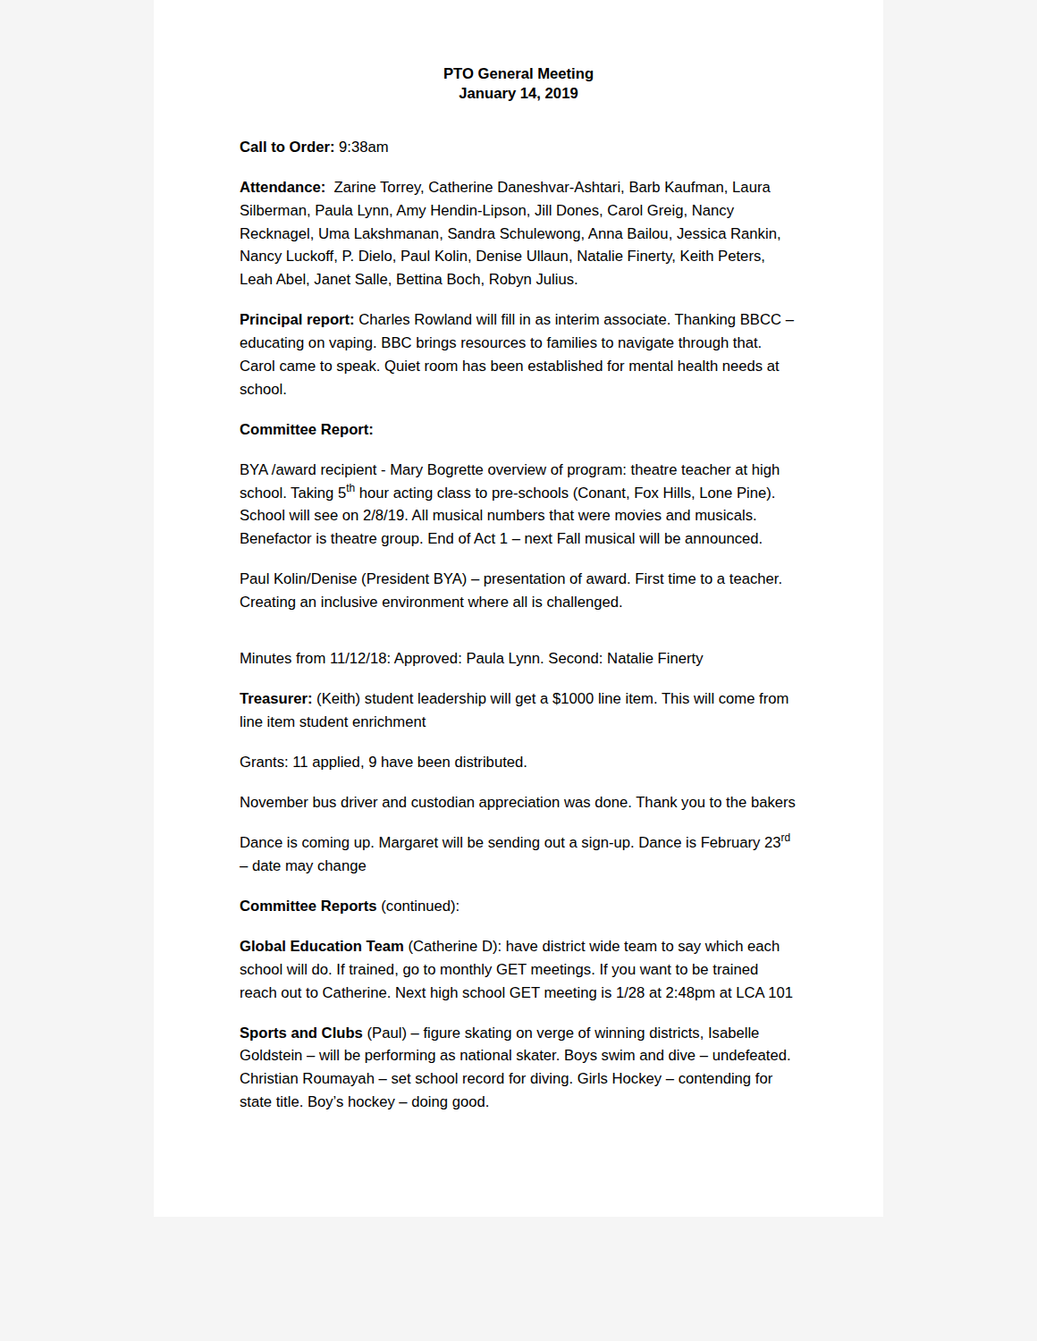PTO General Meeting
January 14, 2019
Call to Order: 9:38am
Attendance: Zarine Torrey, Catherine Daneshvar-Ashtari, Barb Kaufman, Laura Silberman, Paula Lynn, Amy Hendin-Lipson, Jill Dones, Carol Greig, Nancy Recknagel, Uma Lakshmanan, Sandra Schulewong, Anna Bailou, Jessica Rankin, Nancy Luckoff, P. Dielo, Paul Kolin, Denise Ullaun, Natalie Finerty, Keith Peters, Leah Abel, Janet Salle, Bettina Boch, Robyn Julius.
Principal report: Charles Rowland will fill in as interim associate. Thanking BBCC – educating on vaping. BBC brings resources to families to navigate through that. Carol came to speak. Quiet room has been established for mental health needs at school.
Committee Report:
BYA /award recipient - Mary Bogrette overview of program: theatre teacher at high school. Taking 5th hour acting class to pre-schools (Conant, Fox Hills, Lone Pine). School will see on 2/8/19. All musical numbers that were movies and musicals. Benefactor is theatre group. End of Act 1 – next Fall musical will be announced.
Paul Kolin/Denise (President BYA) – presentation of award. First time to a teacher. Creating an inclusive environment where all is challenged.
Minutes from 11/12/18: Approved: Paula Lynn. Second: Natalie Finerty
Treasurer: (Keith) student leadership will get a $1000 line item. This will come from line item student enrichment
Grants: 11 applied, 9 have been distributed.
November bus driver and custodian appreciation was done. Thank you to the bakers
Dance is coming up. Margaret will be sending out a sign-up. Dance is February 23rd – date may change
Committee Reports (continued):
Global Education Team (Catherine D): have district wide team to say which each school will do. If trained, go to monthly GET meetings. If you want to be trained reach out to Catherine. Next high school GET meeting is 1/28 at 2:48pm at LCA 101
Sports and Clubs (Paul) – figure skating on verge of winning districts, Isabelle Goldstein – will be performing as national skater. Boys swim and dive – undefeated. Christian Roumayah – set school record for diving. Girls Hockey – contending for state title. Boy’s hockey – doing good.